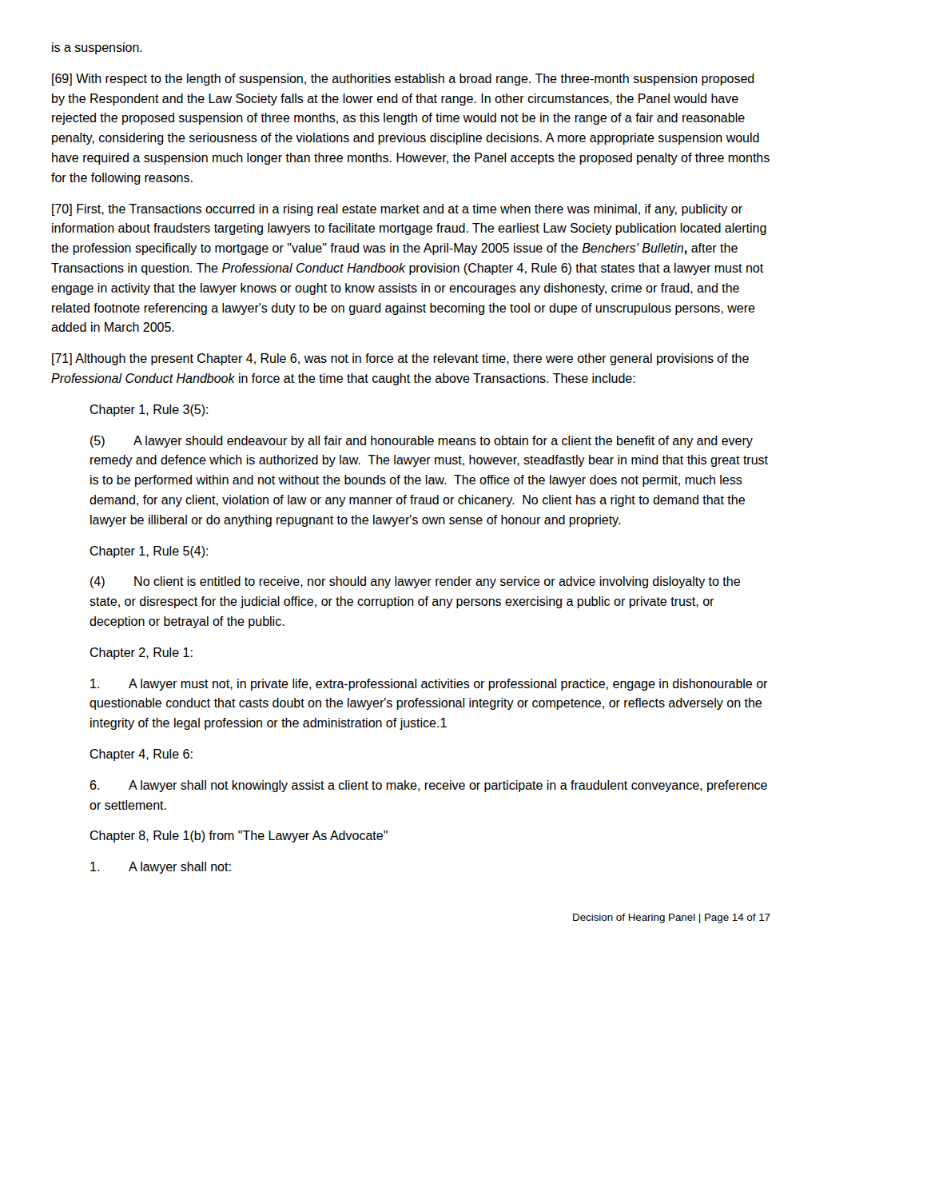is a suspension.
[69] With respect to the length of suspension, the authorities establish a broad range. The three-month suspension proposed by the Respondent and the Law Society falls at the lower end of that range. In other circumstances, the Panel would have rejected the proposed suspension of three months, as this length of time would not be in the range of a fair and reasonable penalty, considering the seriousness of the violations and previous discipline decisions. A more appropriate suspension would have required a suspension much longer than three months. However, the Panel accepts the proposed penalty of three months for the following reasons.
[70] First, the Transactions occurred in a rising real estate market and at a time when there was minimal, if any, publicity or information about fraudsters targeting lawyers to facilitate mortgage fraud. The earliest Law Society publication located alerting the profession specifically to mortgage or "value" fraud was in the April-May 2005 issue of the Benchers' Bulletin, after the Transactions in question. The Professional Conduct Handbook provision (Chapter 4, Rule 6) that states that a lawyer must not engage in activity that the lawyer knows or ought to know assists in or encourages any dishonesty, crime or fraud, and the related footnote referencing a lawyer's duty to be on guard against becoming the tool or dupe of unscrupulous persons, were added in March 2005.
[71] Although the present Chapter 4, Rule 6, was not in force at the relevant time, there were other general provisions of the Professional Conduct Handbook in force at the time that caught the above Transactions. These include:
Chapter 1, Rule 3(5):
(5) A lawyer should endeavour by all fair and honourable means to obtain for a client the benefit of any and every remedy and defence which is authorized by law. The lawyer must, however, steadfastly bear in mind that this great trust is to be performed within and not without the bounds of the law. The office of the lawyer does not permit, much less demand, for any client, violation of law or any manner of fraud or chicanery. No client has a right to demand that the lawyer be illiberal or do anything repugnant to the lawyer's own sense of honour and propriety.
Chapter 1, Rule 5(4):
(4) No client is entitled to receive, nor should any lawyer render any service or advice involving disloyalty to the state, or disrespect for the judicial office, or the corruption of any persons exercising a public or private trust, or deception or betrayal of the public.
Chapter 2, Rule 1:
1. A lawyer must not, in private life, extra-professional activities or professional practice, engage in dishonourable or questionable conduct that casts doubt on the lawyer's professional integrity or competence, or reflects adversely on the integrity of the legal profession or the administration of justice.1
Chapter 4, Rule 6:
6. A lawyer shall not knowingly assist a client to make, receive or participate in a fraudulent conveyance, preference or settlement.
Chapter 8, Rule 1(b) from "The Lawyer As Advocate"
1. A lawyer shall not:
Decision of Hearing Panel | Page 14 of 17